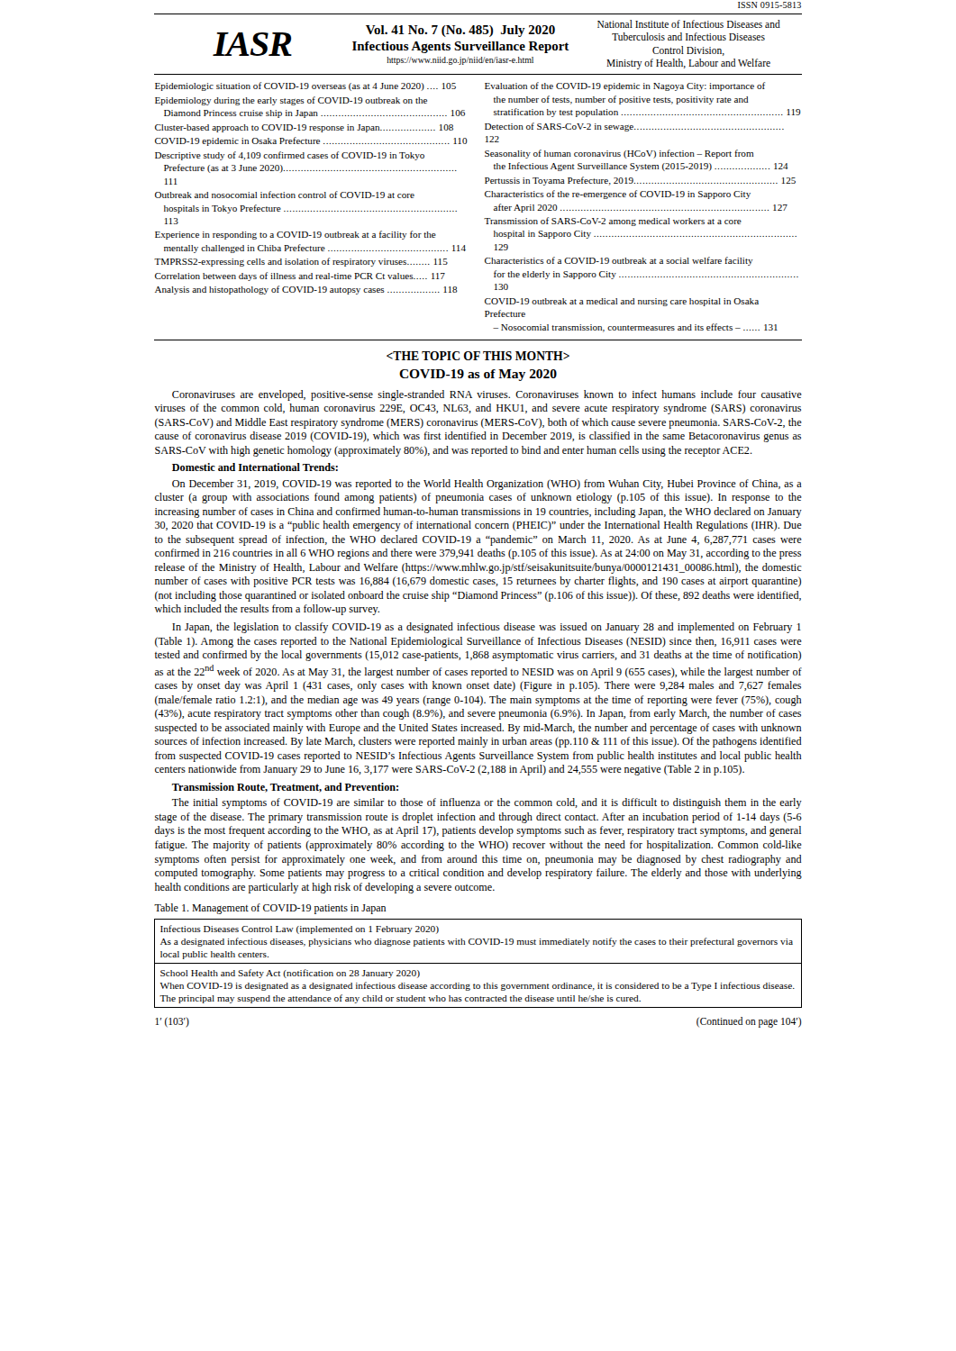ISSN 0915-5813
IASR
Vol. 41 No. 7 (No. 485) July 2020
Infectious Agents Surveillance Report
https://www.niid.go.jp/niid/en/iasr-e.html
National Institute of Infectious Diseases and
Tuberculosis and Infectious Diseases
Control Division,
Ministry of Health, Labour and Welfare
Epidemiologic situation of COVID-19 overseas (as at 4 June 2020) .... 105
Epidemiology during the early stages of COVID-19 outbreak on the Diamond Princess cruise ship in Japan ........................................... 106
Cluster-based approach to COVID-19 response in Japan................... 108
COVID-19 epidemic in Osaka Prefecture ........................................... 110
Descriptive study of 4,109 confirmed cases of COVID-19 in Tokyo Prefecture (as at 3 June 2020)........................................................... 111
Outbreak and nosocomial infection control of COVID-19 at core hospitals in Tokyo Prefecture ........................................................... 113
Experience in responding to a COVID-19 outbreak at a facility for the mentally challenged in Chiba Prefecture ......................................... 114
TMPRSS2-expressing cells and isolation of respiratory viruses........ 115
Correlation between days of illness and real-time PCR Ct values..... 117
Analysis and histopathology of COVID-19 autopsy cases .................. 118
Evaluation of the COVID-19 epidemic in Nagoya City: importance of the number of tests, number of positive tests, positivity rate and stratification by test population ....................................................... 119
Detection of SARS-CoV-2 in sewage................................................... 122
Seasonality of human coronavirus (HCoV) infection – Report from the Infectious Agent Surveillance System (2015-2019) ................... 124
Pertussis in Toyama Prefecture, 2019................................................. 125
Characteristics of the re-emergence of COVID-19 in Sapporo City after April 2020 ....................................................................... 127
Transmission of SARS-CoV-2 among medical workers at a core hospital in Sapporo City ..................................................................... 129
Characteristics of a COVID-19 outbreak at a social welfare facility for the elderly in Sapporo City ............................................................. 130
COVID-19 outbreak at a medical and nursing care hospital in Osaka Prefecture – Nosocomial transmission, countermeasures and its effects – ...... 131
<THE TOPIC OF THIS MONTH>
COVID-19 as of May 2020
Coronaviruses are enveloped, positive-sense single-stranded RNA viruses. Coronaviruses known to infect humans include four causative viruses of the common cold, human coronavirus 229E, OC43, NL63, and HKU1, and severe acute respiratory syndrome (SARS) coronavirus (SARS-CoV) and Middle East respiratory syndrome (MERS) coronavirus (MERS-CoV), both of which cause severe pneumonia. SARS-CoV-2, the cause of coronavirus disease 2019 (COVID-19), which was first identified in December 2019, is classified in the same Betacoronavirus genus as SARS-CoV with high genetic homology (approximately 80%), and was reported to bind and enter human cells using the receptor ACE2.
Domestic and International Trends:
On December 31, 2019, COVID-19 was reported to the World Health Organization (WHO) from Wuhan City, Hubei Province of China, as a cluster (a group with associations found among patients) of pneumonia cases of unknown etiology (p.105 of this issue). In response to the increasing number of cases in China and confirmed human-to-human transmissions in 19 countries, including Japan, the WHO declared on January 30, 2020 that COVID-19 is a “public health emergency of international concern (PHEIC)” under the International Health Regulations (IHR). Due to the subsequent spread of infection, the WHO declared COVID-19 a “pandemic” on March 11, 2020. As at June 4, 6,287,771 cases were confirmed in 216 countries in all 6 WHO regions and there were 379,941 deaths (p.105 of this issue). As at 24:00 on May 31, according to the press release of the Ministry of Health, Labour and Welfare (https://www.mhlw.go.jp/stf/seisakunitsuite/bunya/0000121431_00086.html), the domestic number of cases with positive PCR tests was 16,884 (16,679 domestic cases, 15 returnees by charter flights, and 190 cases at airport quarantine) (not including those quarantined or isolated onboard the cruise ship “Diamond Princess” (p.106 of this issue)). Of these, 892 deaths were identified, which included the results from a follow-up survey.
In Japan, the legislation to classify COVID-19 as a designated infectious disease was issued on January 28 and implemented on February 1 (Table 1). Among the cases reported to the National Epidemiological Surveillance of Infectious Diseases (NESID) since then, 16,911 cases were tested and confirmed by the local governments (15,012 case-patients, 1,868 asymptomatic virus carriers, and 31 deaths at the time of notification) as at the 22nd week of 2020. As at May 31, the largest number of cases reported to NESID was on April 9 (655 cases), while the largest number of cases by onset day was April 1 (431 cases, only cases with known onset date) (Figure in p.105). There were 9,284 males and 7,627 females (male/female ratio 1.2:1), and the median age was 49 years (range 0-104). The main symptoms at the time of reporting were fever (75%), cough (43%), acute respiratory tract symptoms other than cough (8.9%), and severe pneumonia (6.9%). In Japan, from early March, the number of cases suspected to be associated mainly with Europe and the United States increased. By mid-March, the number and percentage of cases with unknown sources of infection increased. By late March, clusters were reported mainly in urban areas (pp.110 & 111 of this issue). Of the pathogens identified from suspected COVID-19 cases reported to NESID’s Infectious Agents Surveillance System from public health institutes and local public health centers nationwide from January 29 to June 16, 3,177 were SARS-CoV-2 (2,188 in April) and 24,555 were negative (Table 2 in p.105).
Transmission Route, Treatment, and Prevention:
The initial symptoms of COVID-19 are similar to those of influenza or the common cold, and it is difficult to distinguish them in the early stage of the disease. The primary transmission route is droplet infection and through direct contact. After an incubation period of 1-14 days (5-6 days is the most frequent according to the WHO, as at April 17), patients develop symptoms such as fever, respiratory tract symptoms, and general fatigue. The majority of patients (approximately 80% according to the WHO) recover without the need for hospitalization. Common cold-like symptoms often persist for approximately one week, and from around this time on, pneumonia may be diagnosed by chest radiography and computed tomography. Some patients may progress to a critical condition and develop respiratory failure. The elderly and those with underlying health conditions are particularly at high risk of developing a severe outcome.
Table 1. Management of COVID-19 patients in Japan
| Infectious Diseases Control Law (implemented on 1 February 2020) As a designated infectious diseases, physicians who diagnose patients with COVID-19 must immediately notify the cases to their prefectural governors via local public health centers. |
| School Health and Safety Act (notification on 28 January 2020) When COVID-19 is designated as a designated infectious disease according to this government ordinance, it is considered to be a Type I infectious disease. The principal may suspend the attendance of any child or student who has contracted the disease until he/she is cured. |
1′ (103′)
(Continued on page 104′)